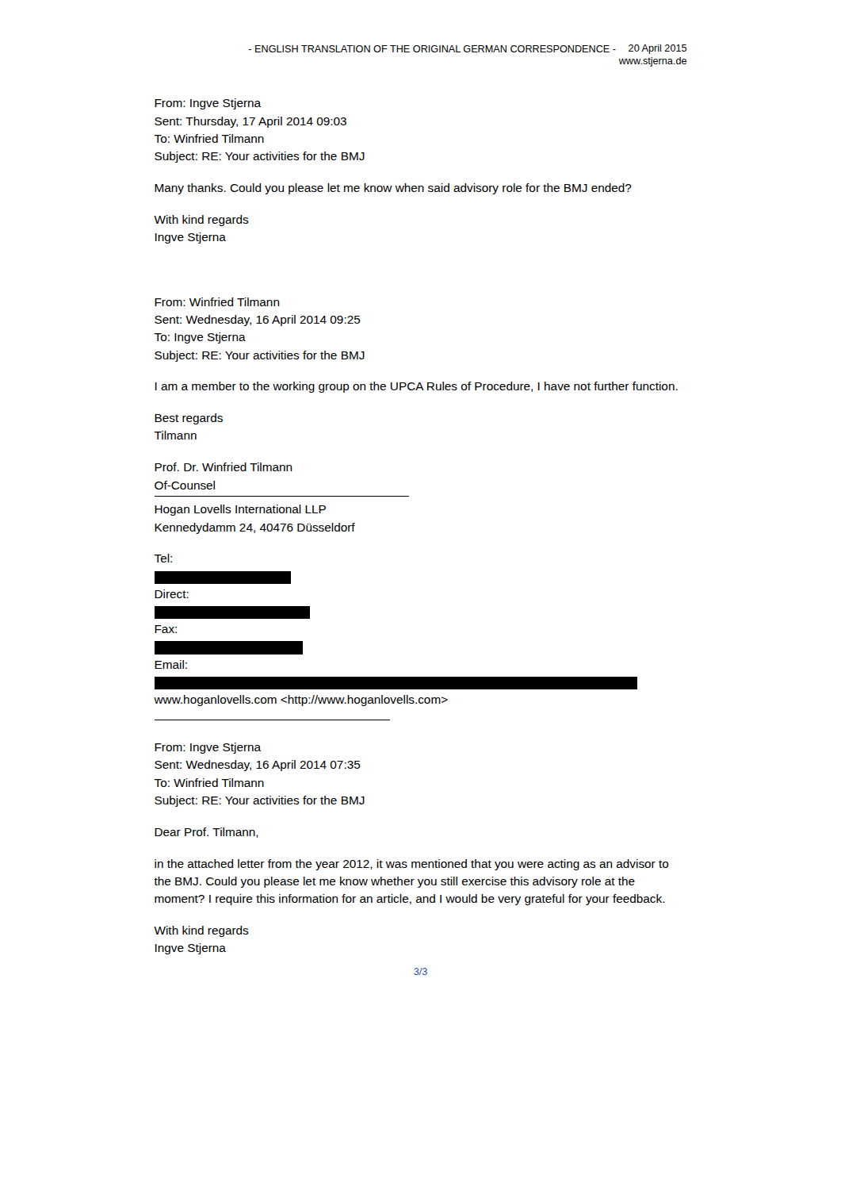- ENGLISH TRANSLATION OF THE ORIGINAL GERMAN CORRESPONDENCE -
20 April 2015
www.stjerna.de
From: Ingve Stjerna
Sent: Thursday, 17 April 2014 09:03
To: Winfried Tilmann
Subject: RE: Your activities for the BMJ
Many thanks. Could you please let me know when said advisory role for the BMJ ended?
With kind regards
Ingve Stjerna
From: Winfried Tilmann
Sent: Wednesday, 16 April 2014 09:25
To: Ingve Stjerna
Subject: RE: Your activities for the BMJ
I am a member to the working group on the UPCA Rules of Procedure, I have not further function.
Best regards
Tilmann
Prof. Dr. Winfried Tilmann
Of-Counsel
Hogan Lovells International LLP
Kennedydamm 24, 40476 Düsseldorf
Tel:
Direct:
Fax:
Email:
www.hoganlovells.com <http://www.hoganlovells.com>
From: Ingve Stjerna
Sent: Wednesday, 16 April 2014 07:35
To: Winfried Tilmann
Subject: RE: Your activities for the BMJ
Dear Prof. Tilmann,
in the attached letter from the year 2012, it was mentioned that you were acting as an advisor to the BMJ. Could you please let me know whether you still exercise this advisory role at the moment? I require this information for an article, and I would be very grateful for your feedback.
With kind regards
Ingve Stjerna
3/3